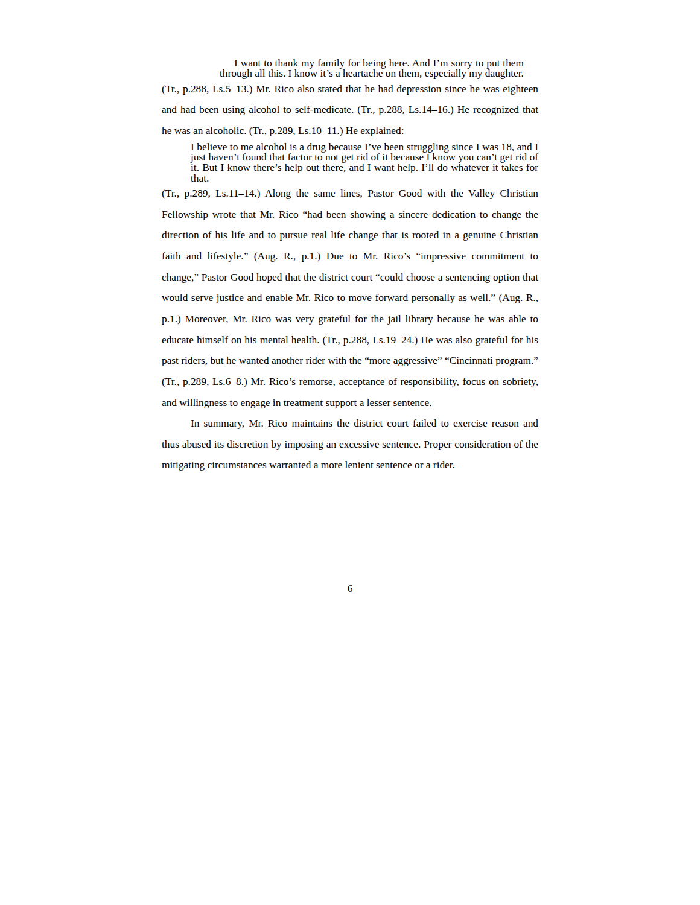I want to thank my family for being here. And I’m sorry to put them through all this. I know it’s a heartache on them, especially my daughter.
(Tr., p.288, Ls.5–13.) Mr. Rico also stated that he had depression since he was eighteen and had been using alcohol to self-medicate. (Tr., p.288, Ls.14–16.) He recognized that he was an alcoholic. (Tr., p.289, Ls.10–11.) He explained:
I believe to me alcohol is a drug because I’ve been struggling since I was 18, and I just haven’t found that factor to not get rid of it because I know you can’t get rid of it. But I know there’s help out there, and I want help. I’ll do whatever it takes for that.
(Tr., p.289, Ls.11–14.) Along the same lines, Pastor Good with the Valley Christian Fellowship wrote that Mr. Rico “had been showing a sincere dedication to change the direction of his life and to pursue real life change that is rooted in a genuine Christian faith and lifestyle.” (Aug. R., p.1.) Due to Mr. Rico’s “impressive commitment to change,” Pastor Good hoped that the district court “could choose a sentencing option that would serve justice and enable Mr. Rico to move forward personally as well.” (Aug. R., p.1.) Moreover, Mr. Rico was very grateful for the jail library because he was able to educate himself on his mental health. (Tr., p.288, Ls.19–24.) He was also grateful for his past riders, but he wanted another rider with the “more aggressive” “Cincinnati program.” (Tr., p.289, Ls.6–8.) Mr. Rico’s remorse, acceptance of responsibility, focus on sobriety, and willingness to engage in treatment support a lesser sentence.
In summary, Mr. Rico maintains the district court failed to exercise reason and thus abused its discretion by imposing an excessive sentence. Proper consideration of the mitigating circumstances warranted a more lenient sentence or a rider.
6